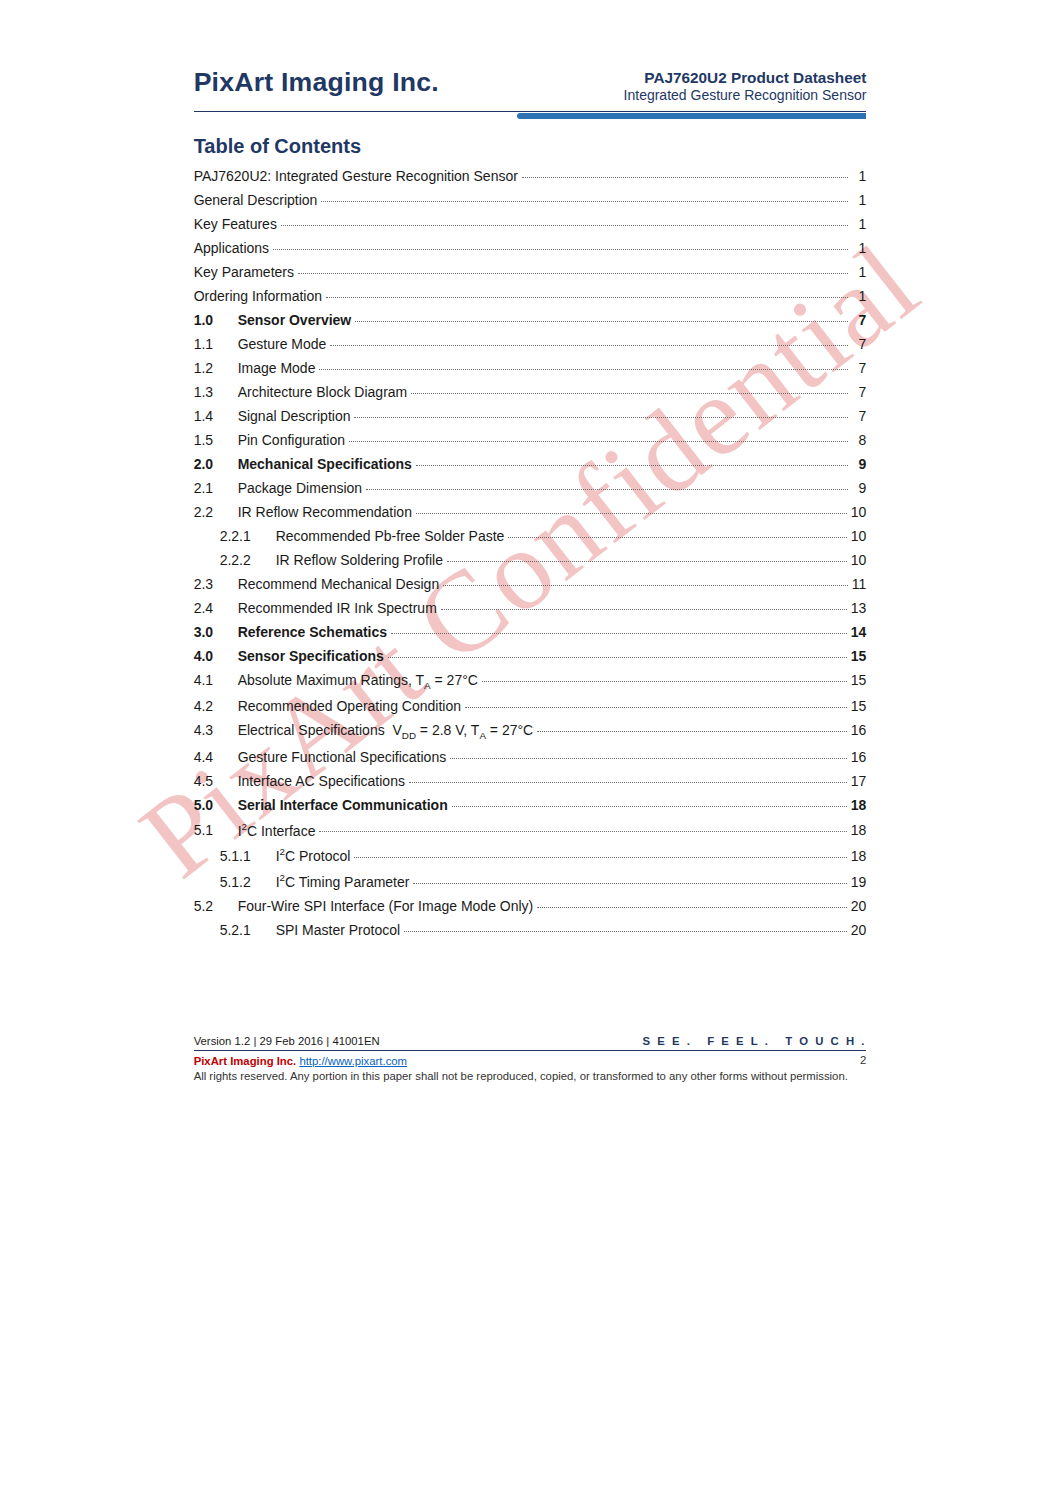PixArt Confidential
PixArt Imaging Inc.
PAJ7620U2 Product Datasheet
Integrated Gesture Recognition Sensor
Table of Contents
PAJ7620U2: Integrated Gesture Recognition Sensor 1
General Description 1
Key Features 1
Applications 1
Key Parameters 1
Ordering Information 1
1.0 Sensor Overview 7
1.1 Gesture Mode 7
1.2 Image Mode 7
1.3 Architecture Block Diagram 7
1.4 Signal Description 7
1.5 Pin Configuration 8
2.0 Mechanical Specifications 9
2.1 Package Dimension 9
2.2 IR Reflow Recommendation 10
2.2.1 Recommended Pb-free Solder Paste 10
2.2.2 IR Reflow Soldering Profile 10
2.3 Recommend Mechanical Design 11
2.4 Recommended IR Ink Spectrum 13
3.0 Reference Schematics 14
4.0 Sensor Specifications 15
4.1 Absolute Maximum Ratings, TA = 27°C 15
4.2 Recommended Operating Condition 15
4.3 Electrical Specifications VDD = 2.8 V, TA = 27°C 16
4.4 Gesture Functional Specifications 16
4.5 Interface AC Specifications 17
5.0 Serial Interface Communication 18
5.1 I2C Interface 18
5.1.1 I2C Protocol 18
5.1.2 I2C Timing Parameter 19
5.2 Four-Wire SPI Interface (For Image Mode Only) 20
5.2.1 SPI Master Protocol 20
Version 1.2 | 29 Feb 2016 | 41001EN
S E E . F E E L . T O U C H .
PixArt Imaging Inc. http://www.pixart.com
All rights reserved. Any portion in this paper shall not be reproduced, copied, or transformed to any other forms without permission.
2